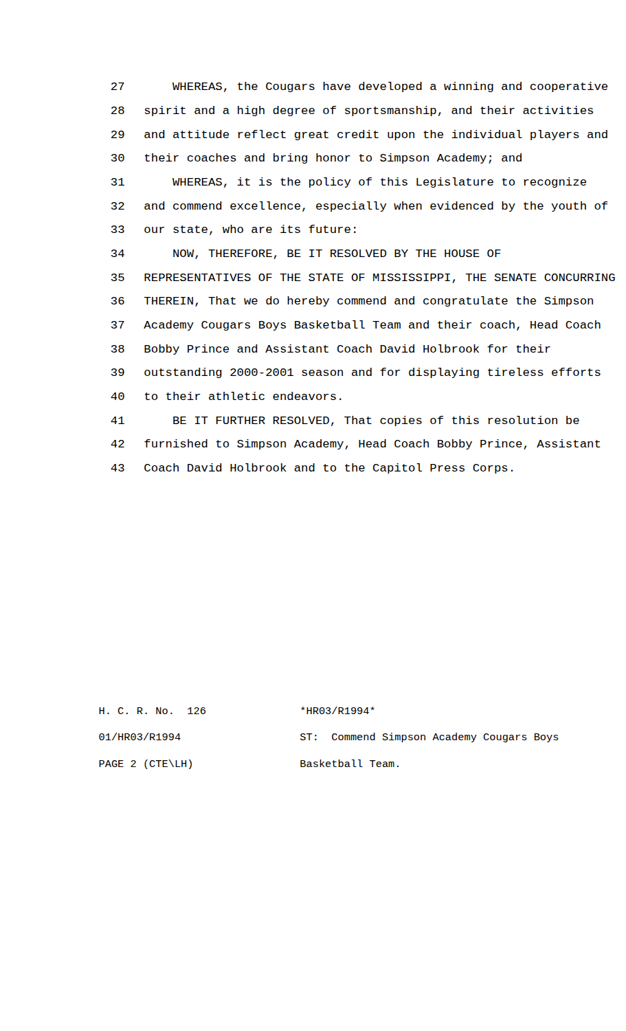27 WHEREAS, the Cougars have developed a winning and cooperative 28 spirit and a high degree of sportsmanship, and their activities 29 and attitude reflect great credit upon the individual players and 30 their coaches and bring honor to Simpson Academy; and 31 WHEREAS, it is the policy of this Legislature to recognize 32 and commend excellence, especially when evidenced by the youth of 33 our state, who are its future: 34 NOW, THEREFORE, BE IT RESOLVED BY THE HOUSE OF 35 REPRESENTATIVES OF THE STATE OF MISSISSIPPI, THE SENATE CONCURRING 36 THEREIN, That we do hereby commend and congratulate the Simpson 37 Academy Cougars Boys Basketball Team and their coach, Head Coach 38 Bobby Prince and Assistant Coach David Holbrook for their 39 outstanding 2000-2001 season and for displaying tireless efforts 40 to their athletic endeavors. 41 BE IT FURTHER RESOLVED, That copies of this resolution be 42 furnished to Simpson Academy, Head Coach Bobby Prince, Assistant 43 Coach David Holbrook and to the Capitol Press Corps.
H. C. R. No. 126*HR03/R1994* 01/HR03/R1994 ST: Commend Simpson Academy Cougars Boys PAGE 2 (CTE\LH) Basketball Team.